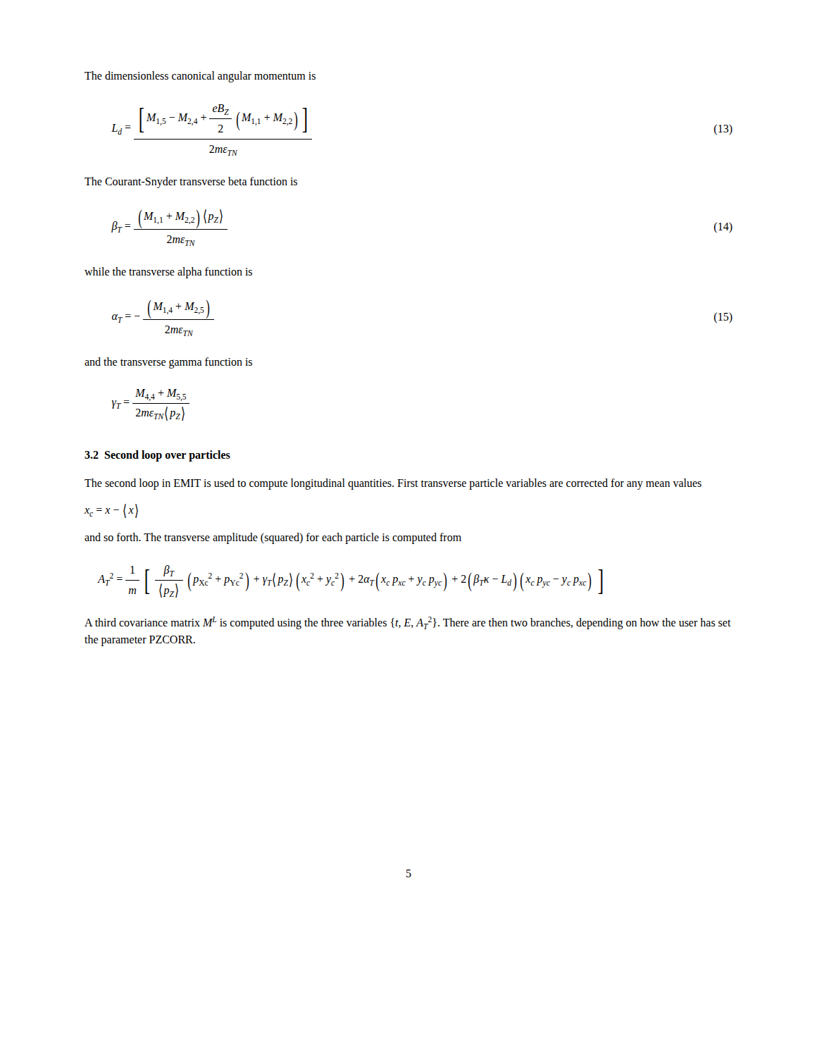The dimensionless canonical angular momentum is
Ld = [M1,5 − M2,4 + eBZ 2 (M1,1 + M2,2)] 2mεTN
(13)
The Courant-Snyder transverse beta function is
βT = (M1,1 + M2,2)⟨pZ⟩ 2mεTN
(14)
while the transverse alpha function is
αT = − (M1,4 + M2,5) 2mεTN
(15)
and the transverse gamma function is
γT = M4,4 + M5,5 2mεTN⟨pZ⟩
3.2 Second loop over particles
The second loop in EMIT is used to compute longitudinal quantities. First transverse particle variables are corrected for any mean values
xc = x − ⟨x⟩
and so forth. The transverse amplitude (squared) for each particle is computed from
AT2 = 1 m [ βT ⟨pZ⟩ (pXc2 + pYc2) + γT⟨pZ⟩(xc2 + yc2) + 2αT(xc pxc + yc pyc) + 2(βTκ − Ld)(xc pyc − yc pxc) ]
A third covariance matrix ML is computed using the three variables {t, E, AT2}. There are then two branches, depending on how the user has set the parameter PZCORR.
5